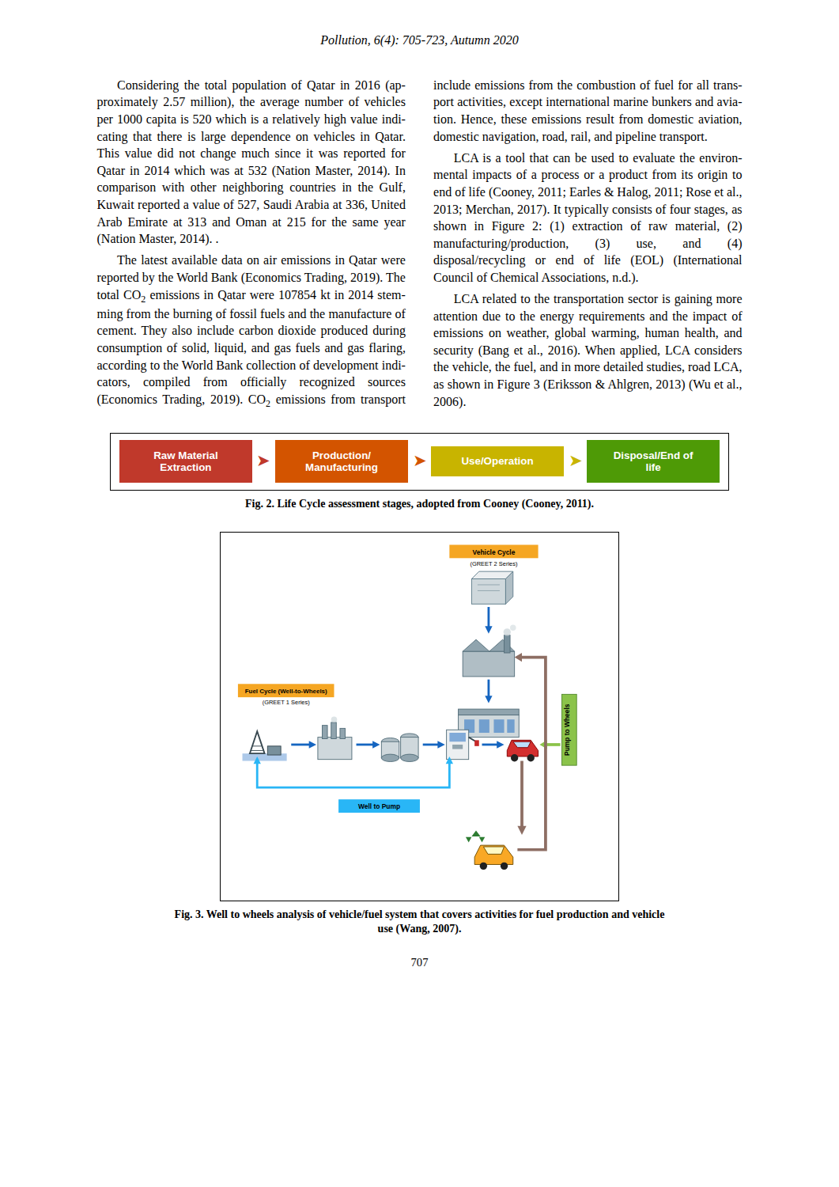Pollution, 6(4): 705-723, Autumn 2020
Considering the total population of Qatar in 2016 (approximately 2.57 million), the average number of vehicles per 1000 capita is 520 which is a relatively high value indicating that there is large dependence on vehicles in Qatar. This value did not change much since it was reported for Qatar in 2014 which was at 532 (Nation Master, 2014). In comparison with other neighboring countries in the Gulf, Kuwait reported a value of 527, Saudi Arabia at 336, United Arab Emirate at 313 and Oman at 215 for the same year (Nation Master, 2014). .
The latest available data on air emissions in Qatar were reported by the World Bank (Economics Trading, 2019). The total CO2 emissions in Qatar were 107854 kt in 2014 stemming from the burning of fossil fuels and the manufacture of cement. They also include carbon dioxide produced during consumption of solid, liquid, and gas fuels and gas flaring, according to the World Bank collection of development indicators, compiled from officially recognized sources (Economics Trading, 2019). CO2 emissions from transport include emissions from the combustion of fuel for all transport activities, except international marine bunkers and aviation. Hence, these emissions result from domestic aviation, domestic navigation, road, rail, and pipeline transport.
LCA is a tool that can be used to evaluate the environmental impacts of a process or a product from its origin to end of life (Cooney, 2011; Earles & Halog, 2011; Rose et al., 2013; Merchan, 2017). It typically consists of four stages, as shown in Figure 2: (1) extraction of raw material, (2) manufacturing/production, (3) use, and (4) disposal/recycling or end of life (EOL) (International Council of Chemical Associations, n.d.).
LCA related to the transportation sector is gaining more attention due to the energy requirements and the impact of emissions on weather, global warming, human health, and security (Bang et al., 2016). When applied, LCA considers the vehicle, the fuel, and in more detailed studies, road LCA, as shown in Figure 3 (Eriksson & Ahlgren, 2013) (Wu et al., 2006).
Raw Material
Extraction
➤
Production/
Manufacturing
➤
Use/Operation
➤
Disposal/End of
life
Fig. 2. Life Cycle assessment stages, adopted from Cooney (Cooney, 2011).
Vehicle Cycle (GREET 2 Series) Pump to Wheels Fuel Cycle (Well-to-Wheels) (GREET 1 Series) Well to Pump
Fig. 3. Well to wheels analysis of vehicle/fuel system that covers activities for fuel production and vehicle
use (Wang, 2007).
707